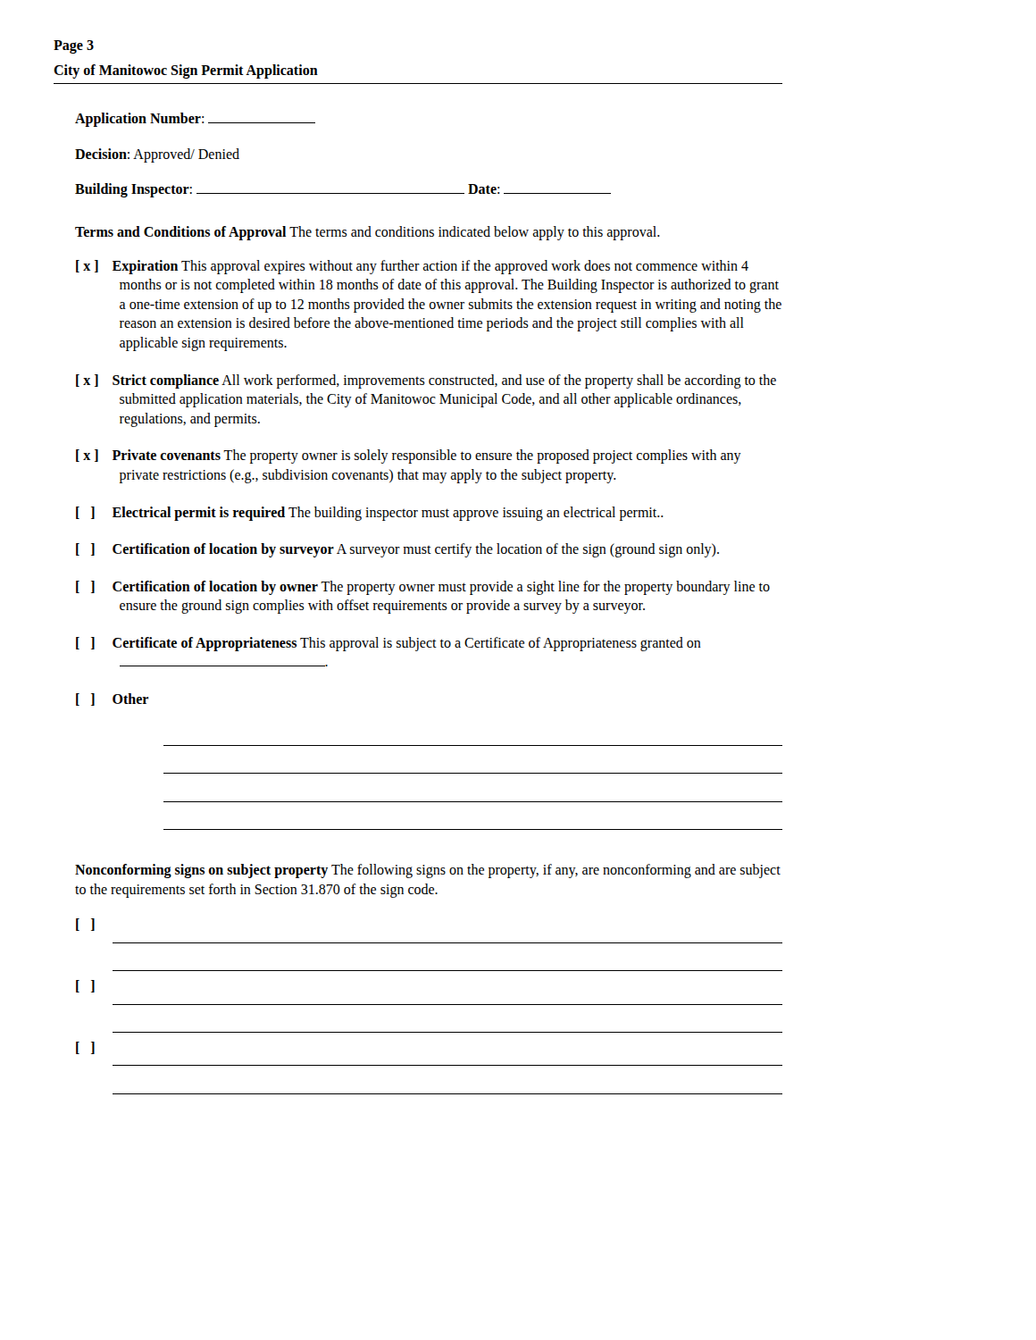Page 3
City of Manitowoc Sign Permit Application
Application Number:
Decision: Approved/ Denied
Building Inspector: Date:
Terms and Conditions of Approval The terms and conditions indicated below apply to this approval.
[ x ] Expiration This approval expires without any further action if the approved work does not commence within 4 months or is not completed within 18 months of date of this approval. The Building Inspector is authorized to grant a one-time extension of up to 12 months provided the owner submits the extension request in writing and noting the reason an extension is desired before the above-mentioned time periods and the project still complies with all applicable sign requirements.
[ x ] Strict compliance All work performed, improvements constructed, and use of the property shall be according to the submitted application materials, the City of Manitowoc Municipal Code, and all other applicable ordinances, regulations, and permits.
[ x ] Private covenants The property owner is solely responsible to ensure the proposed project complies with any private restrictions (e.g., subdivision covenants) that may apply to the subject property.
[ ] Electrical permit is required The building inspector must approve issuing an electrical permit..
[ ] Certification of location by surveyor A surveyor must certify the location of the sign (ground sign only).
[ ] Certification of location by owner The property owner must provide a sight line for the property boundary line to ensure the ground sign complies with offset requirements or provide a survey by a surveyor.
[ ] Certificate of Appropriateness This approval is subject to a Certificate of Appropriateness granted on .
[ ] Other
Nonconforming signs on subject property The following signs on the property, if any, are nonconforming and are subject to the requirements set forth in Section 31.870 of the sign code.
[ ]
[ ]
[ ]